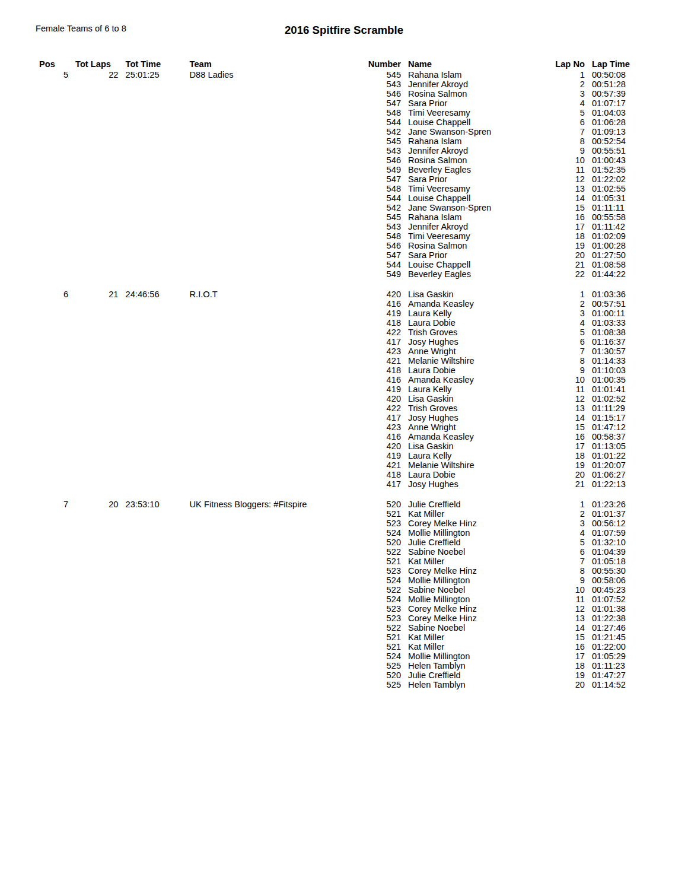Female Teams of 6 to 8
2016 Spitfire Scramble
| Pos | Tot Laps | Tot Time | Team | Number | Name | Lap No | Lap Time |
| --- | --- | --- | --- | --- | --- | --- | --- |
| 5 | 22 | 25:01:25 | D88 Ladies | 545 | Rahana Islam | 1 | 00:50:08 |
| | | | | 543 | Jennifer Akroyd | 2 | 00:51:28 |
| | | | | 546 | Rosina Salmon | 3 | 00:57:39 |
| | | | | 547 | Sara Prior | 4 | 01:07:17 |
| | | | | 548 | Timi Veeresamy | 5 | 01:04:03 |
| | | | | 544 | Louise Chappell | 6 | 01:06:28 |
| | | | | 542 | Jane Swanson-Spren | 7 | 01:09:13 |
| | | | | 545 | Rahana Islam | 8 | 00:52:54 |
| | | | | 543 | Jennifer Akroyd | 9 | 00:55:51 |
| | | | | 546 | Rosina Salmon | 10 | 01:00:43 |
| | | | | 549 | Beverley Eagles | 11 | 01:52:35 |
| | | | | 547 | Sara Prior | 12 | 01:22:02 |
| | | | | 548 | Timi Veeresamy | 13 | 01:02:55 |
| | | | | 544 | Louise Chappell | 14 | 01:05:31 |
| | | | | 542 | Jane Swanson-Spren | 15 | 01:11:11 |
| | | | | 545 | Rahana Islam | 16 | 00:55:58 |
| | | | | 543 | Jennifer Akroyd | 17 | 01:11:42 |
| | | | | 548 | Timi Veeresamy | 18 | 01:02:09 |
| | | | | 546 | Rosina Salmon | 19 | 01:00:28 |
| | | | | 547 | Sara Prior | 20 | 01:27:50 |
| | | | | 544 | Louise Chappell | 21 | 01:08:58 |
| | | | | 549 | Beverley Eagles | 22 | 01:44:22 |
| 6 | 21 | 24:46:56 | R.I.O.T | 420 | Lisa Gaskin | 1 | 01:03:36 |
| | | | | 416 | Amanda Keasley | 2 | 00:57:51 |
| | | | | 419 | Laura Kelly | 3 | 01:00:11 |
| | | | | 418 | Laura Dobie | 4 | 01:03:33 |
| | | | | 422 | Trish Groves | 5 | 01:08:38 |
| | | | | 417 | Josy Hughes | 6 | 01:16:37 |
| | | | | 423 | Anne Wright | 7 | 01:30:57 |
| | | | | 421 | Melanie Wiltshire | 8 | 01:14:33 |
| | | | | 418 | Laura Dobie | 9 | 01:10:03 |
| | | | | 416 | Amanda Keasley | 10 | 01:00:35 |
| | | | | 419 | Laura Kelly | 11 | 01:01:41 |
| | | | | 420 | Lisa Gaskin | 12 | 01:02:52 |
| | | | | 422 | Trish Groves | 13 | 01:11:29 |
| | | | | 417 | Josy Hughes | 14 | 01:15:17 |
| | | | | 423 | Anne Wright | 15 | 01:47:12 |
| | | | | 416 | Amanda Keasley | 16 | 00:58:37 |
| | | | | 420 | Lisa Gaskin | 17 | 01:13:05 |
| | | | | 419 | Laura Kelly | 18 | 01:01:22 |
| | | | | 421 | Melanie Wiltshire | 19 | 01:20:07 |
| | | | | 418 | Laura Dobie | 20 | 01:06:27 |
| | | | | 417 | Josy Hughes | 21 | 01:22:13 |
| 7 | 20 | 23:53:10 | UK Fitness Bloggers: #Fitspire | 520 | Julie Creffield | 1 | 01:23:26 |
| | | | | 521 | Kat Miller | 2 | 01:01:37 |
| | | | | 523 | Corey Melke Hinz | 3 | 00:56:12 |
| | | | | 524 | Mollie Millington | 4 | 01:07:59 |
| | | | | 520 | Julie Creffield | 5 | 01:32:10 |
| | | | | 522 | Sabine Noebel | 6 | 01:04:39 |
| | | | | 521 | Kat Miller | 7 | 01:05:18 |
| | | | | 523 | Corey Melke Hinz | 8 | 00:55:30 |
| | | | | 524 | Mollie Millington | 9 | 00:58:06 |
| | | | | 522 | Sabine Noebel | 10 | 00:45:23 |
| | | | | 524 | Mollie Millington | 11 | 01:07:52 |
| | | | | 523 | Corey Melke Hinz | 12 | 01:01:38 |
| | | | | 523 | Corey Melke Hinz | 13 | 01:22:38 |
| | | | | 522 | Sabine Noebel | 14 | 01:27:46 |
| | | | | 521 | Kat Miller | 15 | 01:21:45 |
| | | | | 521 | Kat Miller | 16 | 01:22:00 |
| | | | | 524 | Mollie Millington | 17 | 01:05:29 |
| | | | | 525 | Helen Tamblyn | 18 | 01:11:23 |
| | | | | 520 | Julie Creffield | 19 | 01:47:27 |
| | | | | 525 | Helen Tamblyn | 20 | 01:14:52 |